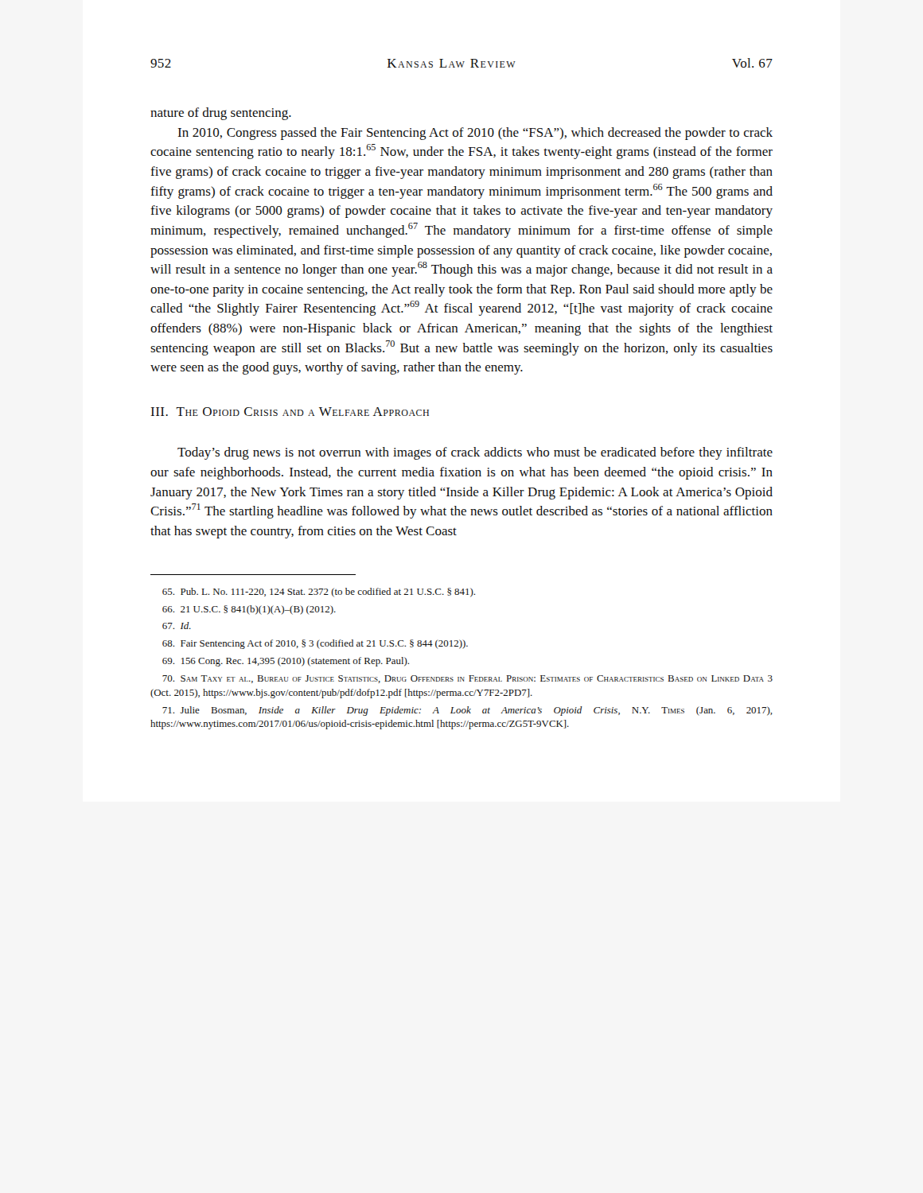952 Kansas Law Review Vol. 67
nature of drug sentencing.
In 2010, Congress passed the Fair Sentencing Act of 2010 (the “FSA”), which decreased the powder to crack cocaine sentencing ratio to nearly 18:1.65 Now, under the FSA, it takes twenty-eight grams (instead of the former five grams) of crack cocaine to trigger a five-year mandatory minimum imprisonment and 280 grams (rather than fifty grams) of crack cocaine to trigger a ten-year mandatory minimum imprisonment term.66 The 500 grams and five kilograms (or 5000 grams) of powder cocaine that it takes to activate the five-year and ten-year mandatory minimum, respectively, remained unchanged.67 The mandatory minimum for a first-time offense of simple possession was eliminated, and first-time simple possession of any quantity of crack cocaine, like powder cocaine, will result in a sentence no longer than one year.68 Though this was a major change, because it did not result in a one-to-one parity in cocaine sentencing, the Act really took the form that Rep. Ron Paul said should more aptly be called “the Slightly Fairer Resentencing Act.”69 At fiscal yearend 2012, “[t]he vast majority of crack cocaine offenders (88%) were non-Hispanic black or African American,” meaning that the sights of the lengthiest sentencing weapon are still set on Blacks.70 But a new battle was seemingly on the horizon, only its casualties were seen as the good guys, worthy of saving, rather than the enemy.
III. The Opioid Crisis and a Welfare Approach
Today’s drug news is not overrun with images of crack addicts who must be eradicated before they infiltrate our safe neighborhoods. Instead, the current media fixation is on what has been deemed “the opioid crisis.” In January 2017, the New York Times ran a story titled “Inside a Killer Drug Epidemic: A Look at America’s Opioid Crisis.”71 The startling headline was followed by what the news outlet described as “stories of a national affliction that has swept the country, from cities on the West Coast
65. Pub. L. No. 111-220, 124 Stat. 2372 (to be codified at 21 U.S.C. § 841).
66. 21 U.S.C. § 841(b)(1)(A)–(B) (2012).
67. Id.
68. Fair Sentencing Act of 2010, § 3 (codified at 21 U.S.C. § 844 (2012)).
69. 156 Cong. Rec. 14,395 (2010) (statement of Rep. Paul).
70. Sam Taxy et al., Bureau of Justice Statistics, Drug Offenders in Federal Prison: Estimates of Characteristics Based on Linked Data 3 (Oct. 2015), https://www.bjs.gov/content/pub/pdf/dofp12.pdf [https://perma.cc/Y7F2-2PD7].
71. Julie Bosman, Inside a Killer Drug Epidemic: A Look at America’s Opioid Crisis, N.Y. Times (Jan. 6, 2017), https://www.nytimes.com/2017/01/06/us/opioid-crisis-epidemic.html [https://perma.cc/ZG5T-9VCK].